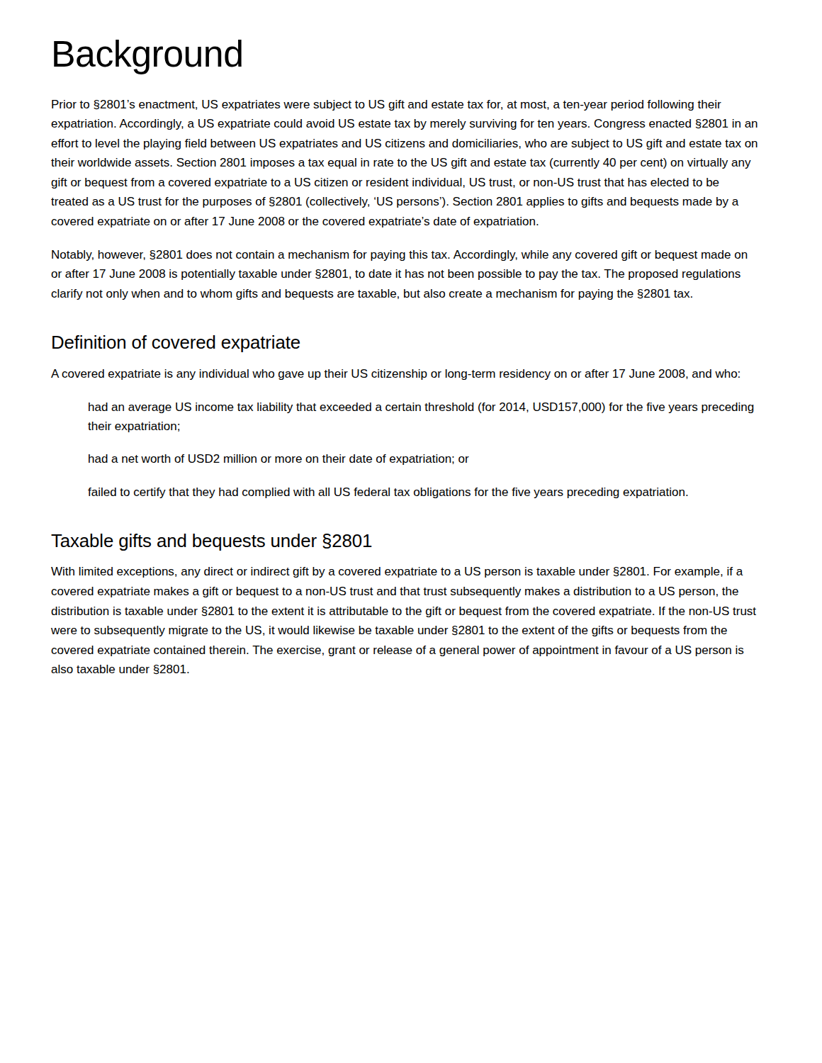Background
Prior to §2801’s enactment, US expatriates were subject to US gift and estate tax for, at most, a ten-year period following their expatriation. Accordingly, a US expatriate could avoid US estate tax by merely surviving for ten years. Congress enacted §2801 in an effort to level the playing field between US expatriates and US citizens and domiciliaries, who are subject to US gift and estate tax on their worldwide assets. Section 2801 imposes a tax equal in rate to the US gift and estate tax (currently 40 per cent) on virtually any gift or bequest from a covered expatriate to a US citizen or resident individual, US trust, or non-US trust that has elected to be treated as a US trust for the purposes of §2801 (collectively, ‘US persons’). Section 2801 applies to gifts and bequests made by a covered expatriate on or after 17 June 2008 or the covered expatriate’s date of expatriation.
Notably, however, §2801 does not contain a mechanism for paying this tax. Accordingly, while any covered gift or bequest made on or after 17 June 2008 is potentially taxable under §2801, to date it has not been possible to pay the tax. The proposed regulations clarify not only when and to whom gifts and bequests are taxable, but also create a mechanism for paying the §2801 tax.
Definition of covered expatriate
A covered expatriate is any individual who gave up their US citizenship or long-term residency on or after 17 June 2008, and who:
had an average US income tax liability that exceeded a certain threshold (for 2014, USD157,000) for the five years preceding their expatriation;
had a net worth of USD2 million or more on their date of expatriation; or
failed to certify that they had complied with all US federal tax obligations for the five years preceding expatriation.
Taxable gifts and bequests under §2801
With limited exceptions, any direct or indirect gift by a covered expatriate to a US person is taxable under §2801. For example, if a covered expatriate makes a gift or bequest to a non-US trust and that trust subsequently makes a distribution to a US person, the distribution is taxable under §2801 to the extent it is attributable to the gift or bequest from the covered expatriate. If the non-US trust were to subsequently migrate to the US, it would likewise be taxable under §2801 to the extent of the gifts or bequests from the covered expatriate contained therein. The exercise, grant or release of a general power of appointment in favour of a US person is also taxable under §2801.